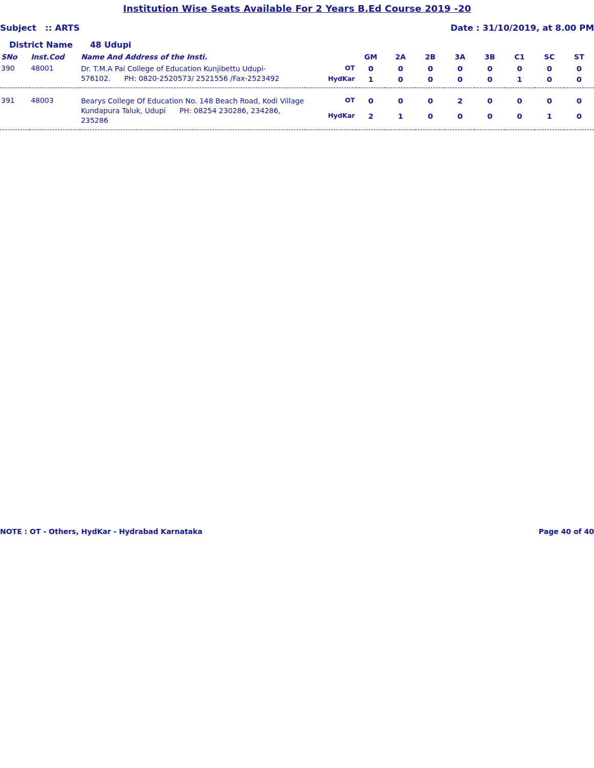Institution Wise Seats Available For 2 Years B.Ed Course 2019 -20
Subject :: ARTS
Date : 31/10/2019, at 8.00 PM
District Name48 Udupi
| SNo | Inst.Cod | Name And Address of the Insti. | | GM | 2A | 2B | 3A | 3B | C1 | SC | ST |
| --- | --- | --- | --- | --- | --- | --- | --- | --- | --- | --- | --- |
| 390 | 48001 | Dr. T.M.A Pai College of Education Kunjibettu Udupi-576102. PH: 0820-2520573/ 2521556 /Fax-2523492 | OT | 0 | 0 | 0 | 0 | 0 | 0 | 0 | 0 |
| | | HydKar | 1 | 0 | 0 | 0 | 0 | 1 | 0 | 0 |
| 391 | 48003 | Bearys College Of Education No. 148 Beach Road, Kodi Village Kundapura Taluk, Udupi PH: 08254 230286, 234286, 235286 | OT | 0 | 0 | 0 | 2 | 0 | 0 | 0 | 0 |
| | | HydKar | 2 | 1 | 0 | 0 | 0 | 0 | 1 | 0 |
NOTE : OT - Others, HydKar - Hydrabad Karnataka
Page 40 of 40